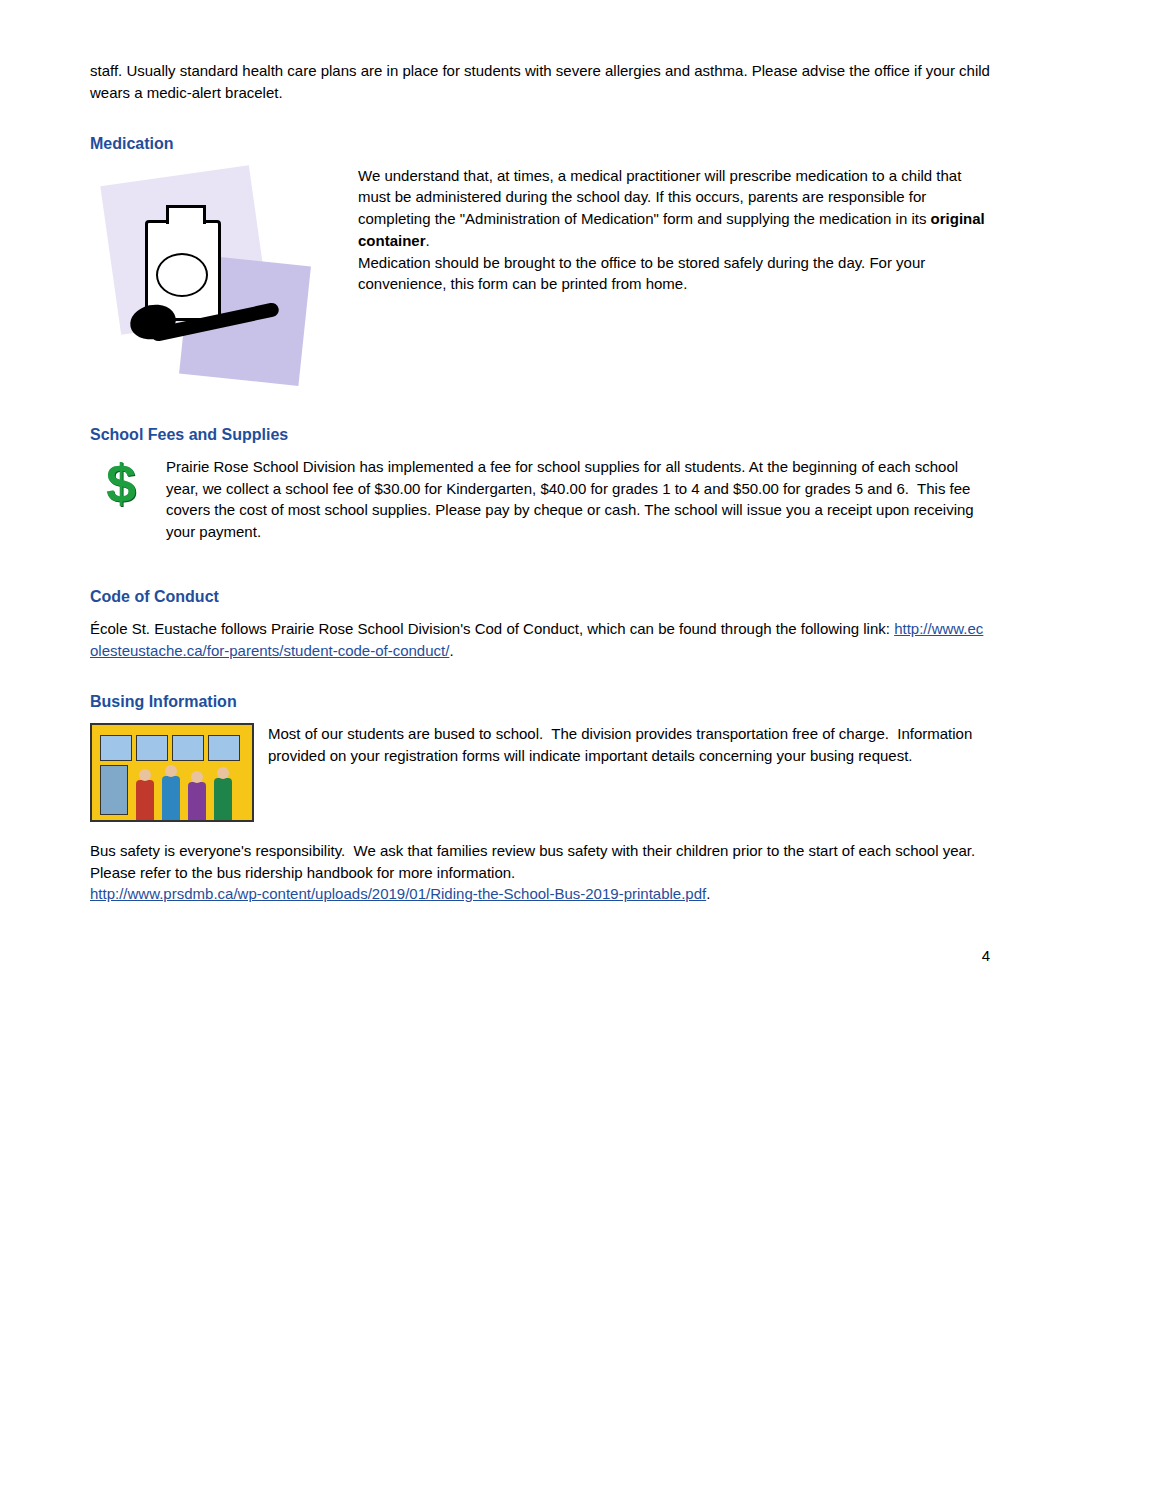staff. Usually standard health care plans are in place for students with severe allergies and asthma. Please advise the office if your child wears a medic-alert bracelet.
Medication
We understand that, at times, a medical practitioner will prescribe medication to a child that must be administered during the school day. If this occurs, parents are responsible for completing the "Administration of Medication" form and supplying the medication in its original container.
Medication should be brought to the office to be stored safely during the day. For your convenience, this form can be printed from home.
School Fees and Supplies
$
Prairie Rose School Division has implemented a fee for school supplies for all students. At the beginning of each school year, we collect a school fee of $30.00 for Kindergarten, $40.00 for grades 1 to 4 and $50.00 for grades 5 and 6. This fee covers the cost of most school supplies. Please pay by cheque or cash. The school will issue you a receipt upon receiving your payment.
Code of Conduct
École St. Eustache follows Prairie Rose School Division's Cod of Conduct, which can be found through the following link: http://www.ecolesteustache.ca/for-parents/student-code-of-conduct/.
Busing Information
Most of our students are bused to school. The division provides transportation free of charge. Information provided on your registration forms will indicate important details concerning your busing request.
Bus safety is everyone's responsibility. We ask that families review bus safety with their children prior to the start of each school year. Please refer to the bus ridership handbook for more information.
http://www.prsdmb.ca/wp-content/uploads/2019/01/Riding-the-School-Bus-2019-printable.pdf.
4